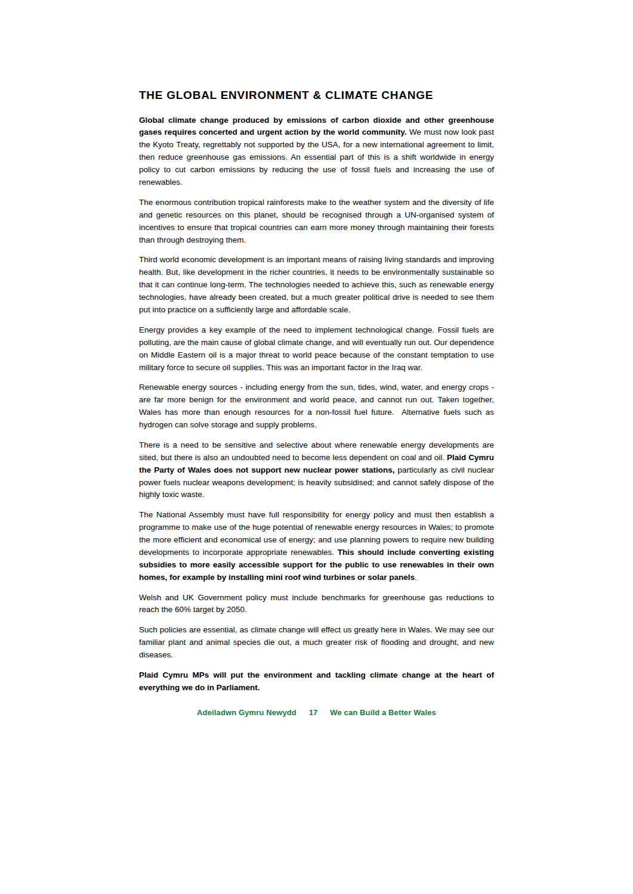THE GLOBAL ENVIRONMENT & CLIMATE CHANGE
Global climate change produced by emissions of carbon dioxide and other greenhouse gases requires concerted and urgent action by the world community. We must now look past the Kyoto Treaty, regrettably not supported by the USA, for a new international agreement to limit, then reduce greenhouse gas emissions. An essential part of this is a shift worldwide in energy policy to cut carbon emissions by reducing the use of fossil fuels and increasing the use of renewables.
The enormous contribution tropical rainforests make to the weather system and the diversity of life and genetic resources on this planet, should be recognised through a UN-organised system of incentives to ensure that tropical countries can earn more money through maintaining their forests than through destroying them.
Third world economic development is an important means of raising living standards and improving health. But, like development in the richer countries, it needs to be environmentally sustainable so that it can continue long-term. The technologies needed to achieve this, such as renewable energy technologies, have already been created, but a much greater political drive is needed to see them put into practice on a sufficiently large and affordable scale.
Energy provides a key example of the need to implement technological change. Fossil fuels are polluting, are the main cause of global climate change, and will eventually run out. Our dependence on Middle Eastern oil is a major threat to world peace because of the constant temptation to use military force to secure oil supplies. This was an important factor in the Iraq war.
Renewable energy sources - including energy from the sun, tides, wind, water, and energy crops - are far more benign for the environment and world peace, and cannot run out. Taken together, Wales has more than enough resources for a non-fossil fuel future. Alternative fuels such as hydrogen can solve storage and supply problems.
There is a need to be sensitive and selective about where renewable energy developments are sited, but there is also an undoubted need to become less dependent on coal and oil. Plaid Cymru the Party of Wales does not support new nuclear power stations, particularly as civil nuclear power fuels nuclear weapons development; is heavily subsidised; and cannot safely dispose of the highly toxic waste.
The National Assembly must have full responsibility for energy policy and must then establish a programme to make use of the huge potential of renewable energy resources in Wales; to promote the more efficient and economical use of energy; and use planning powers to require new building developments to incorporate appropriate renewables. This should include converting existing subsidies to more easily accessible support for the public to use renewables in their own homes, for example by installing mini roof wind turbines or solar panels.
Welsh and UK Government policy must include benchmarks for greenhouse gas reductions to reach the 60% target by 2050.
Such policies are essential, as climate change will effect us greatly here in Wales. We may see our familiar plant and animal species die out, a much greater risk of flooding and drought, and new diseases.
Plaid Cymru MPs will put the environment and tackling climate change at the heart of everything we do in Parliament.
Adeiladwn Gymru Newydd17 We can Build a Better Wales